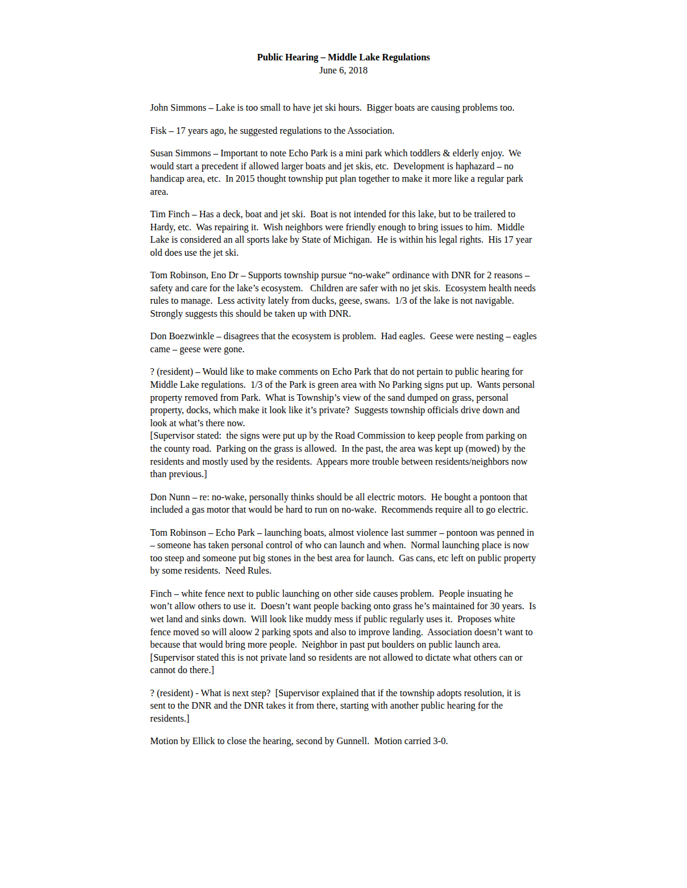Public Hearing – Middle Lake Regulations
June 6, 2018
John Simmons – Lake is too small to have jet ski hours. Bigger boats are causing problems too.
Fisk – 17 years ago, he suggested regulations to the Association.
Susan Simmons – Important to note Echo Park is a mini park which toddlers & elderly enjoy. We would start a precedent if allowed larger boats and jet skis, etc. Development is haphazard – no handicap area, etc. In 2015 thought township put plan together to make it more like a regular park area.
Tim Finch – Has a deck, boat and jet ski. Boat is not intended for this lake, but to be trailered to Hardy, etc. Was repairing it. Wish neighbors were friendly enough to bring issues to him. Middle Lake is considered an all sports lake by State of Michigan. He is within his legal rights. His 17 year old does use the jet ski.
Tom Robinson, Eno Dr – Supports township pursue “no-wake” ordinance with DNR for 2 reasons – safety and care for the lake’s ecosystem. Children are safer with no jet skis. Ecosystem health needs rules to manage. Less activity lately from ducks, geese, swans. 1/3 of the lake is not navigable. Strongly suggests this should be taken up with DNR.
Don Boezwinkle – disagrees that the ecosystem is problem. Had eagles. Geese were nesting – eagles came – geese were gone.
? (resident) – Would like to make comments on Echo Park that do not pertain to public hearing for Middle Lake regulations. 1/3 of the Park is green area with No Parking signs put up. Wants personal property removed from Park. What is Township’s view of the sand dumped on grass, personal property, docks, which make it look like it’s private? Suggests township officials drive down and look at what’s there now.
[Supervisor stated: the signs were put up by the Road Commission to keep people from parking on the county road. Parking on the grass is allowed. In the past, the area was kept up (mowed) by the residents and mostly used by the residents. Appears more trouble between residents/neighbors now than previous.]
Don Nunn – re: no-wake, personally thinks should be all electric motors. He bought a pontoon that included a gas motor that would be hard to run on no-wake. Recommends require all to go electric.
Tom Robinson – Echo Park – launching boats, almost violence last summer – pontoon was penned in – someone has taken personal control of who can launch and when. Normal launching place is now too steep and someone put big stones in the best area for launch. Gas cans, etc left on public property by some residents. Need Rules.
Finch – white fence next to public launching on other side causes problem. People insuating he won’t allow others to use it. Doesn’t want people backing onto grass he’s maintained for 30 years. Is wet land and sinks down. Will look like muddy mess if public regularly uses it. Proposes white fence moved so will aloow 2 parking spots and also to improve landing. Association doesn’t want to because that would bring more people. Neighbor in past put boulders on public launch area.
[Supervisor stated this is not private land so residents are not allowed to dictate what others can or cannot do there.]
? (resident) - What is next step? [Supervisor explained that if the township adopts resolution, it is sent to the DNR and the DNR takes it from there, starting with another public hearing for the residents.]
Motion by Ellick to close the hearing, second by Gunnell. Motion carried 3-0.